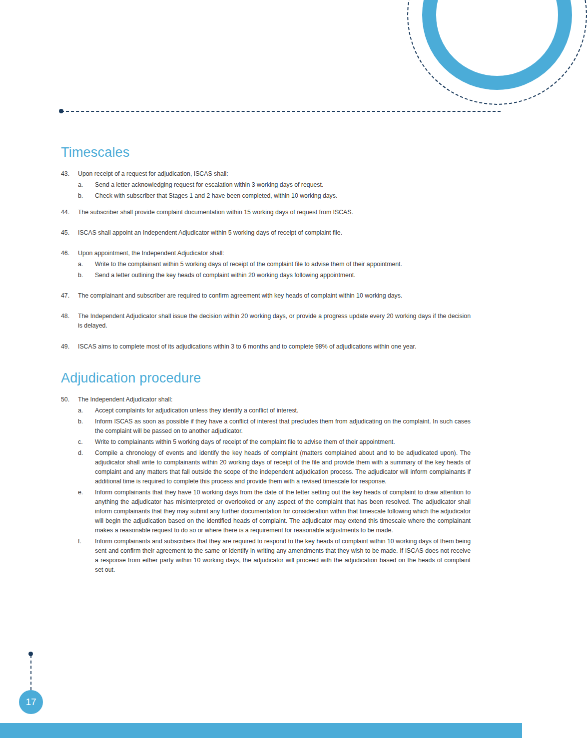Timescales
43.
Upon receipt of a request for adjudication, ISCAS shall:
a.
Send a letter acknowledging request for escalation within 3 working days of request.
b.
Check with subscriber that Stages 1 and 2 have been completed, within 10 working days.
44.
The subscriber shall provide complaint documentation within 15 working days of request from ISCAS.
45.
ISCAS shall appoint an Independent Adjudicator within 5 working days of receipt of complaint file.
46.
Upon appointment, the Independent Adjudicator shall:
a.
Write to the complainant within 5 working days of receipt of the complaint file to advise them of their appointment.
b.
Send a letter outlining the key heads of complaint within 20 working days following appointment.
47.
The complainant and subscriber are required to confirm agreement with key heads of complaint within 10 working days.
48.
The Independent Adjudicator shall issue the decision within 20 working days, or provide a progress update every 20 working days if the decision is delayed.
49.
ISCAS aims to complete most of its adjudications within 3 to 6 months and to complete 98% of adjudications within one year.
Adjudication procedure
50.
The Independent Adjudicator shall:
a.
Accept complaints for adjudication unless they identify a conflict of interest.
b.
Inform ISCAS as soon as possible if they have a conflict of interest that precludes them from adjudicating on the complaint. In such cases the complaint will be passed on to another adjudicator.
c.
Write to complainants within 5 working days of receipt of the complaint file to advise them of their appointment.
d.
Compile a chronology of events and identify the key heads of complaint (matters complained about and to be adjudicated upon). The adjudicator shall write to complainants within 20 working days of receipt of the file and provide them with a summary of the key heads of complaint and any matters that fall outside the scope of the independent adjudication process. The adjudicator will inform complainants if additional time is required to complete this process and provide them with a revised timescale for response.
e.
Inform complainants that they have 10 working days from the date of the letter setting out the key heads of complaint to draw attention to anything the adjudicator has misinterpreted or overlooked or any aspect of the complaint that has been resolved. The adjudicator shall inform complainants that they may submit any further documentation for consideration within that timescale following which the adjudicator will begin the adjudication based on the identified heads of complaint. The adjudicator may extend this timescale where the complainant makes a reasonable request to do so or where there is a requirement for reasonable adjustments to be made.
f.
Inform complainants and subscribers that they are required to respond to the key heads of complaint within 10 working days of them being sent and confirm their agreement to the same or identify in writing any amendments that they wish to be made. If ISCAS does not receive a response from either party within 10 working days, the adjudicator will proceed with the adjudication based on the heads of complaint set out.
17